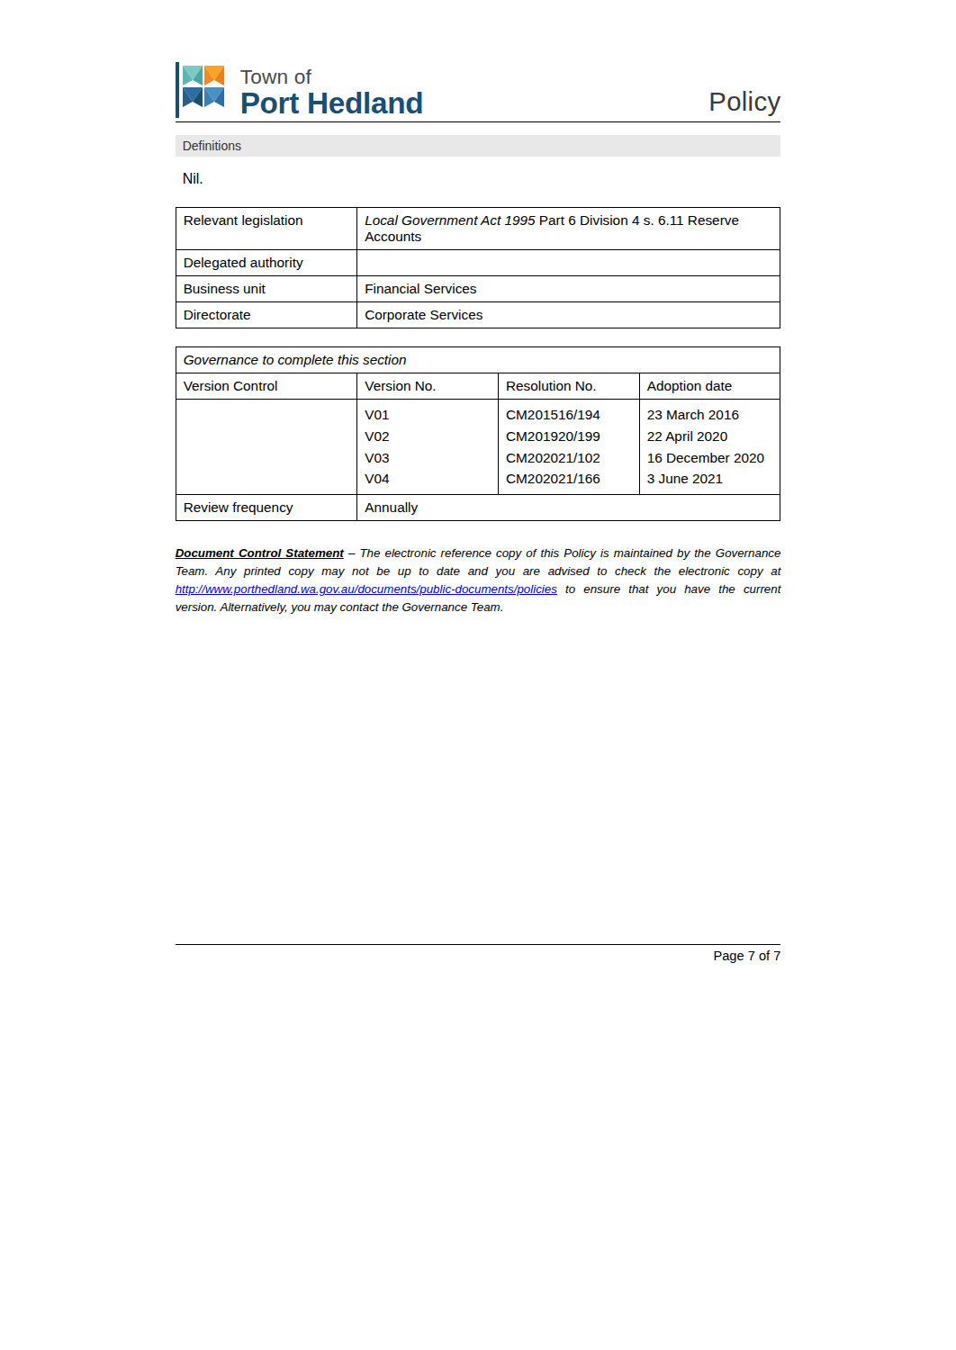Town of
Port Hedland
Policy
Definitions
Nil.
| Relevant legislation | Local Government Act 1995 Part 6 Division 4 s. 6.11 Reserve Accounts |
| Delegated authority | |
| Business unit | Financial Services |
| Directorate | Corporate Services |
| Governance to complete this section |
| Version Control | Version No. | Resolution No. | Adoption date |
| | V01 V02 V03 V04 | CM201516/194 CM201920/199 CM202021/102 CM202021/166 | 23 March 2016 22 April 2020 16 December 2020 3 June 2021 |
| Review frequency | Annually |
Document Control Statement – The electronic reference copy of this Policy is maintained by the Governance Team. Any printed copy may not be up to date and you are advised to check the electronic copy at http://www.porthedland.wa.gov.au/documents/public-documents/policies to ensure that you have the current version. Alternatively, you may contact the Governance Team.
Page 7 of 7